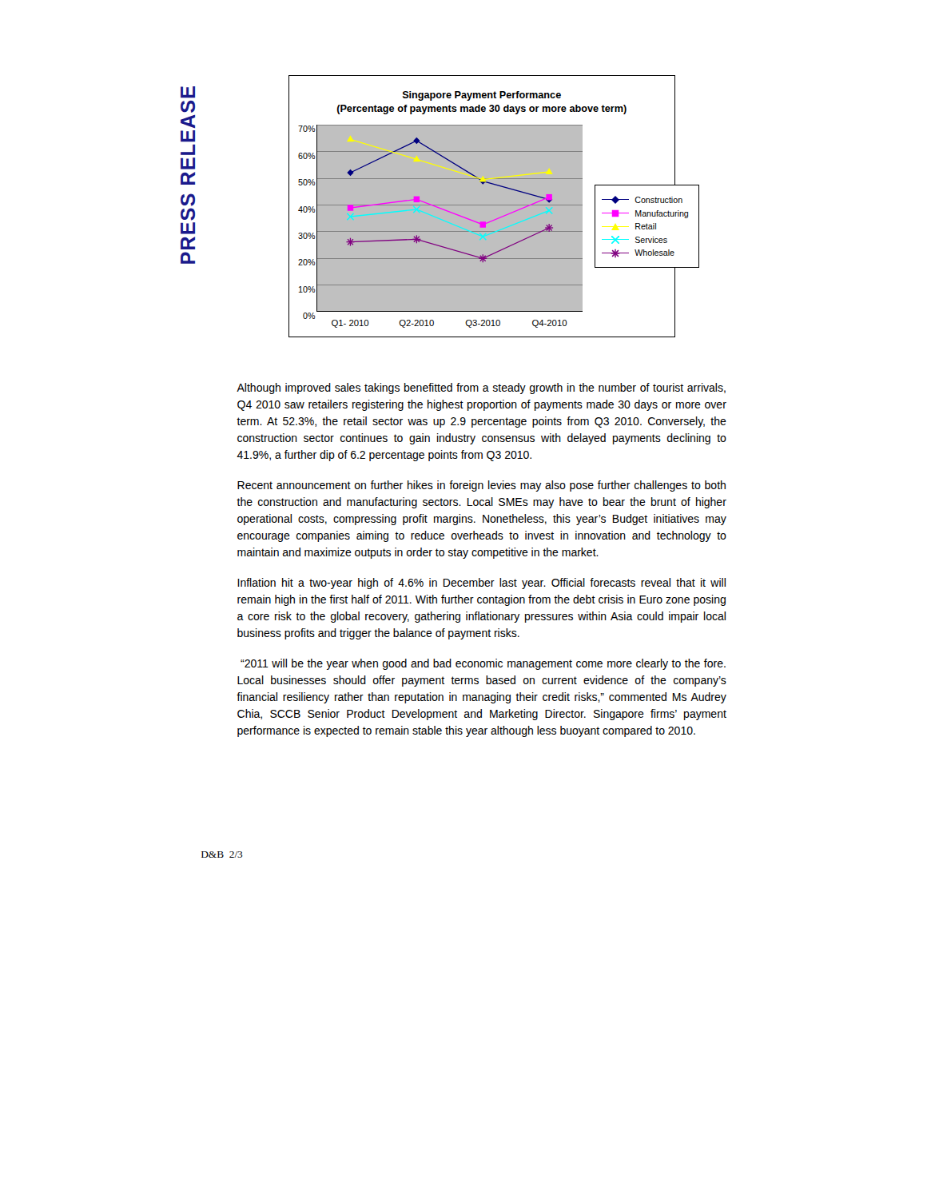PRESS RELEASE
Singapore Payment Performance
(Percentage of payments made 30 days or more above term)
70% 60% 50% 40% 30% 20% 10% 0%
Q1- 2010
Q2-2010
Q3-2010
Q4-2010
Construction
Manufacturing
Retail
Services
Wholesale
Although improved sales takings benefitted from a steady growth in the number of tourist arrivals, Q4 2010 saw retailers registering the highest proportion of payments made 30 days or more over term. At 52.3%, the retail sector was up 2.9 percentage points from Q3 2010. Conversely, the construction sector continues to gain industry consensus with delayed payments declining to 41.9%, a further dip of 6.2 percentage points from Q3 2010.
Recent announcement on further hikes in foreign levies may also pose further challenges to both the construction and manufacturing sectors. Local SMEs may have to bear the brunt of higher operational costs, compressing profit margins. Nonetheless, this year’s Budget initiatives may encourage companies aiming to reduce overheads to invest in innovation and technology to maintain and maximize outputs in order to stay competitive in the market.
Inflation hit a two-year high of 4.6% in December last year. Official forecasts reveal that it will remain high in the first half of 2011. With further contagion from the debt crisis in Euro zone posing a core risk to the global recovery, gathering inflationary pressures within Asia could impair local business profits and trigger the balance of payment risks.
“2011 will be the year when good and bad economic management come more clearly to the fore. Local businesses should offer payment terms based on current evidence of the company’s financial resiliency rather than reputation in managing their credit risks,” commented Ms Audrey Chia, SCCB Senior Product Development and Marketing Director. Singapore firms’ payment performance is expected to remain stable this year although less buoyant compared to 2010.
D&B 2/3